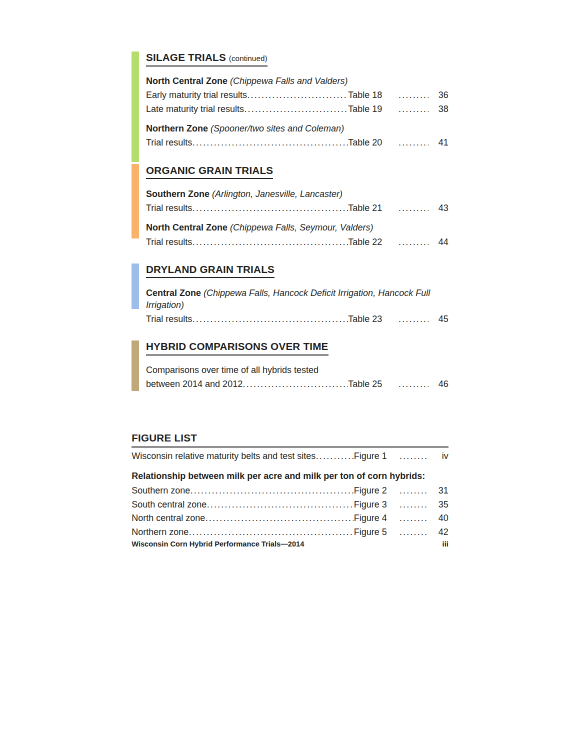Silage Trials (continued)
North Central Zone (Chippewa Falls and Valders)
Early maturity trial results ........................................................ Table 18 ................ 36
Late maturity trial results .......................................................... Table 19 ................ 38
Northern Zone (Spooner/two sites and Coleman)
Trial results .............................................................................. Table 20 ................ 41
Organic Grain Trials
Southern Zone (Arlington, Janesville, Lancaster)
Trial results .............................................................................. Table 21 ................ 43
North Central Zone (Chippewa Falls, Seymour, Valders)
Trial results .............................................................................. Table 22 ................ 44
Dryland Grain Trials
Central Zone (Chippewa Falls, Hancock Deficit Irrigation, Hancock Full Irrigation)
Trial results .............................................................................. Table 23 ................ 45
Hybrid Comparisons Over Time
Comparisons over time of all hybrids tested
between 2014 and 2012 .......................................................... Table 25 ................ 46
Figure List
Wisconsin relative maturity belts and test sites ........................ Figure 1 ................... iv
Relationship between milk per acre and milk per ton of corn hybrids:
Southern zone ....................................................................... Figure 2 ................ 31
South central zone ............................................................... Figure 3 ................ 35
North central zone ............................................................... Figure 4 ................ 40
Northern zone ....................................................................... Figure 5 ................ 42
Wisconsin Corn Hybrid Performance Trials—2014 iii